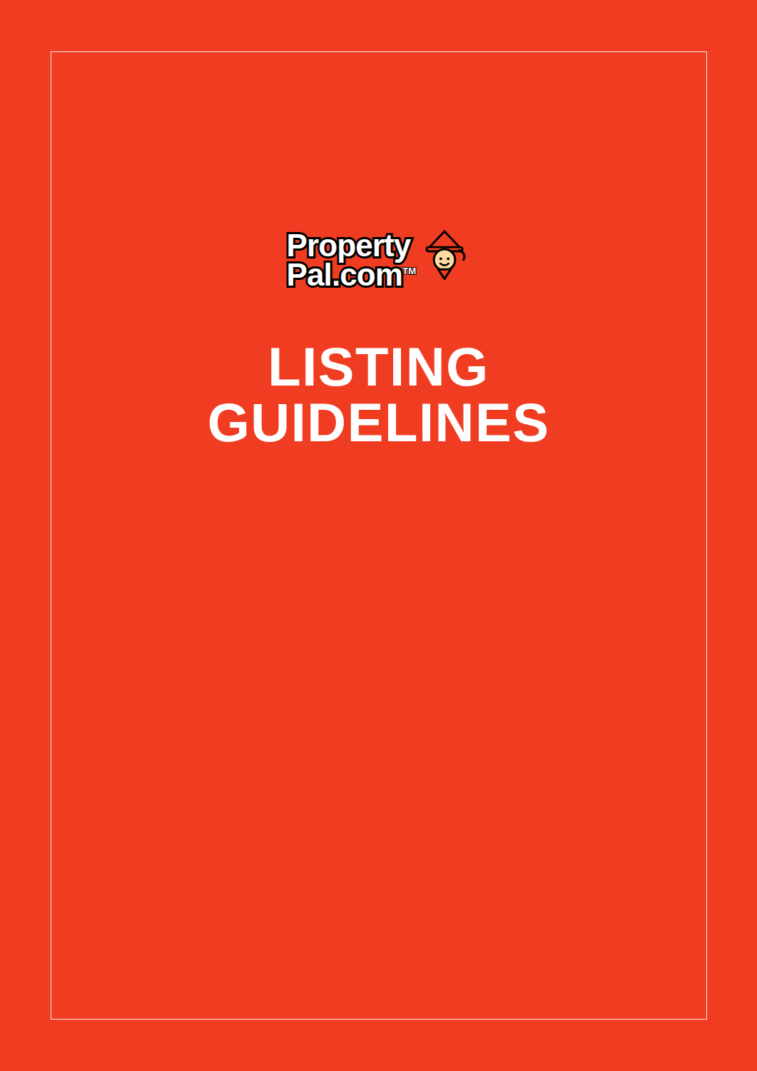Property
Pal.comTM
Listing Guidelines